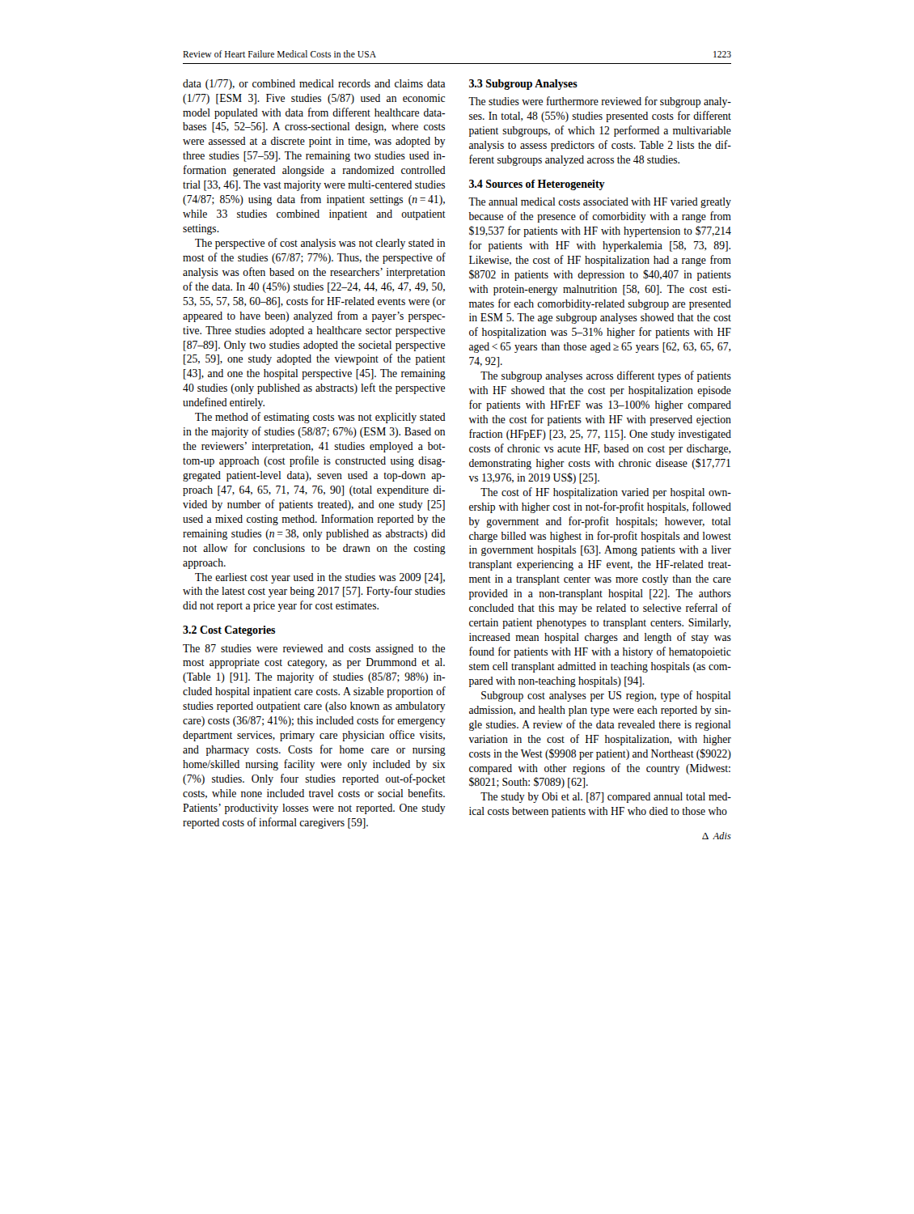Review of Heart Failure Medical Costs in the USA 1223
data (1/77), or combined medical records and claims data (1/77) [ESM 3]. Five studies (5/87) used an economic model populated with data from different healthcare databases [45, 52–56]. A cross-sectional design, where costs were assessed at a discrete point in time, was adopted by three studies [57–59]. The remaining two studies used information generated alongside a randomized controlled trial [33, 46]. The vast majority were multi-centered studies (74/87; 85%) using data from inpatient settings (n = 41), while 33 studies combined inpatient and outpatient settings.
The perspective of cost analysis was not clearly stated in most of the studies (67/87; 77%). Thus, the perspective of analysis was often based on the researchers’ interpretation of the data. In 40 (45%) studies [22–24, 44, 46, 47, 49, 50, 53, 55, 57, 58, 60–86], costs for HF-related events were (or appeared to have been) analyzed from a payer’s perspective. Three studies adopted a healthcare sector perspective [87–89]. Only two studies adopted the societal perspective [25, 59], one study adopted the viewpoint of the patient [43], and one the hospital perspective [45]. The remaining 40 studies (only published as abstracts) left the perspective undefined entirely.
The method of estimating costs was not explicitly stated in the majority of studies (58/87; 67%) (ESM 3). Based on the reviewers’ interpretation, 41 studies employed a bottom-up approach (cost profile is constructed using disaggregated patient-level data), seven used a top-down approach [47, 64, 65, 71, 74, 76, 90] (total expenditure divided by number of patients treated), and one study [25] used a mixed costing method. Information reported by the remaining studies (n = 38, only published as abstracts) did not allow for conclusions to be drawn on the costing approach.
The earliest cost year used in the studies was 2009 [24], with the latest cost year being 2017 [57]. Forty-four studies did not report a price year for cost estimates.
3.2 Cost Categories
The 87 studies were reviewed and costs assigned to the most appropriate cost category, as per Drummond et al. (Table 1) [91]. The majority of studies (85/87; 98%) included hospital inpatient care costs. A sizable proportion of studies reported outpatient care (also known as ambulatory care) costs (36/87; 41%); this included costs for emergency department services, primary care physician office visits, and pharmacy costs. Costs for home care or nursing home/skilled nursing facility were only included by six (7%) studies. Only four studies reported out-of-pocket costs, while none included travel costs or social benefits. Patients’ productivity losses were not reported. One study reported costs of informal caregivers [59].
3.3 Subgroup Analyses
The studies were furthermore reviewed for subgroup analyses. In total, 48 (55%) studies presented costs for different patient subgroups, of which 12 performed a multivariable analysis to assess predictors of costs. Table 2 lists the different subgroups analyzed across the 48 studies.
3.4 Sources of Heterogeneity
The annual medical costs associated with HF varied greatly because of the presence of comorbidity with a range from $19,537 for patients with HF with hypertension to $77,214 for patients with HF with hyperkalemia [58, 73, 89]. Likewise, the cost of HF hospitalization had a range from $8702 in patients with depression to $40,407 in patients with protein-energy malnutrition [58, 60]. The cost estimates for each comorbidity-related subgroup are presented in ESM 5. The age subgroup analyses showed that the cost of hospitalization was 5–31% higher for patients with HF aged < 65 years than those aged ≥ 65 years [62, 63, 65, 67, 74, 92].
The subgroup analyses across different types of patients with HF showed that the cost per hospitalization episode for patients with HFrEF was 13–100% higher compared with the cost for patients with HF with preserved ejection fraction (HFpEF) [23, 25, 77, 115]. One study investigated costs of chronic vs acute HF, based on cost per discharge, demonstrating higher costs with chronic disease ($17,771 vs 13,976, in 2019 US$) [25].
The cost of HF hospitalization varied per hospital ownership with higher cost in not-for-profit hospitals, followed by government and for-profit hospitals; however, total charge billed was highest in for-profit hospitals and lowest in government hospitals [63]. Among patients with a liver transplant experiencing a HF event, the HF-related treatment in a transplant center was more costly than the care provided in a non-transplant hospital [22]. The authors concluded that this may be related to selective referral of certain patient phenotypes to transplant centers. Similarly, increased mean hospital charges and length of stay was found for patients with HF with a history of hematopoietic stem cell transplant admitted in teaching hospitals (as compared with non-teaching hospitals) [94].
Subgroup cost analyses per US region, type of hospital admission, and health plan type were each reported by single studies. A review of the data revealed there is regional variation in the cost of HF hospitalization, with higher costs in the West ($9908 per patient) and Northeast ($9022) compared with other regions of the country (Midwest: $8021; South: $7089) [62].
The study by Obi et al. [87] compared annual total medical costs between patients with HF who died to those who
Δ Adis